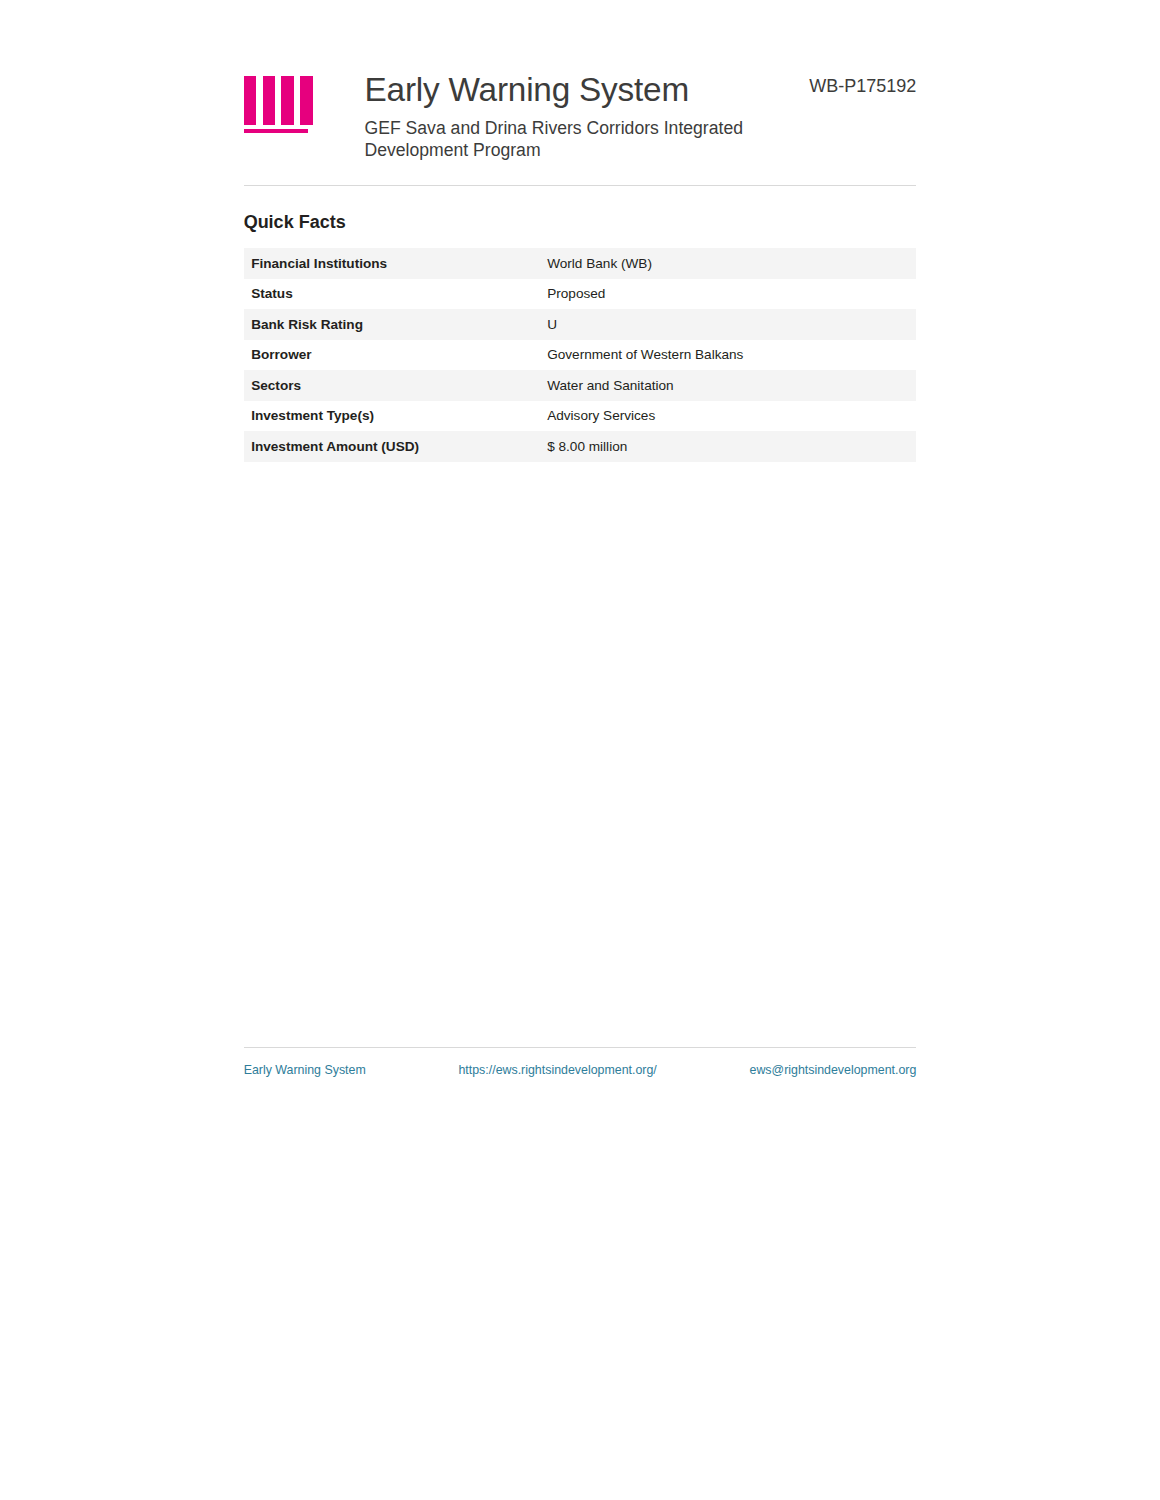Early Warning System
GEF Sava and Drina Rivers Corridors Integrated Development Program
WB-P175192
Quick Facts
| Financial Institutions | World Bank (WB) |
| Status | Proposed |
| Bank Risk Rating | U |
| Borrower | Government of Western Balkans |
| Sectors | Water and Sanitation |
| Investment Type(s) | Advisory Services |
| Investment Amount (USD) | $ 8.00 million |
Early Warning System
https://ews.rightsindevelopment.org/
ews@rightsindevelopment.org